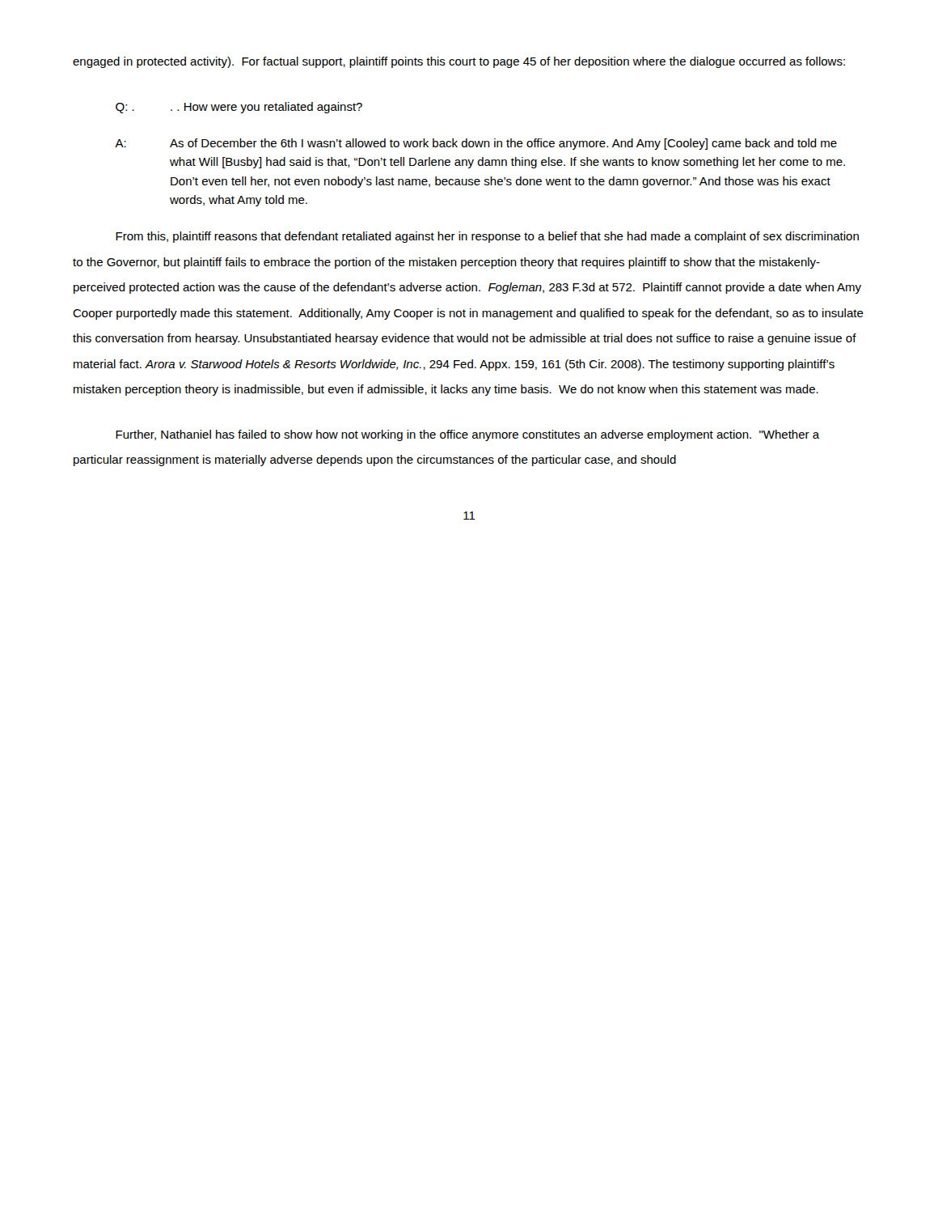engaged in protected activity). For factual support, plaintiff points this court to page 45 of her deposition where the dialogue occurred as follows:
Q: .
. . How were you retaliated against?
A:
As of December the 6th I wasn’t allowed to work back down in the office anymore. And Amy [Cooley] came back and told me what Will [Busby] had said is that, “Don’t tell Darlene any damn thing else. If she wants to know something let her come to me. Don’t even tell her, not even nobody’s last name, because she’s done went to the damn governor.” And those was his exact words, what Amy told me.
From this, plaintiff reasons that defendant retaliated against her in response to a belief that she had made a complaint of sex discrimination to the Governor, but plaintiff fails to embrace the portion of the mistaken perception theory that requires plaintiff to show that the mistakenly-perceived protected action was the cause of the defendant’s adverse action. Fogleman, 283 F.3d at 572. Plaintiff cannot provide a date when Amy Cooper purportedly made this statement. Additionally, Amy Cooper is not in management and qualified to speak for the defendant, so as to insulate this conversation from hearsay. Unsubstantiated hearsay evidence that would not be admissible at trial does not suffice to raise a genuine issue of material fact. Arora v. Starwood Hotels & Resorts Worldwide, Inc., 294 Fed. Appx. 159, 161 (5th Cir. 2008). The testimony supporting plaintiff’s mistaken perception theory is inadmissible, but even if admissible, it lacks any time basis. We do not know when this statement was made.
Further, Nathaniel has failed to show how not working in the office anymore constitutes an adverse employment action. "Whether a particular reassignment is materially adverse depends upon the circumstances of the particular case, and should
11